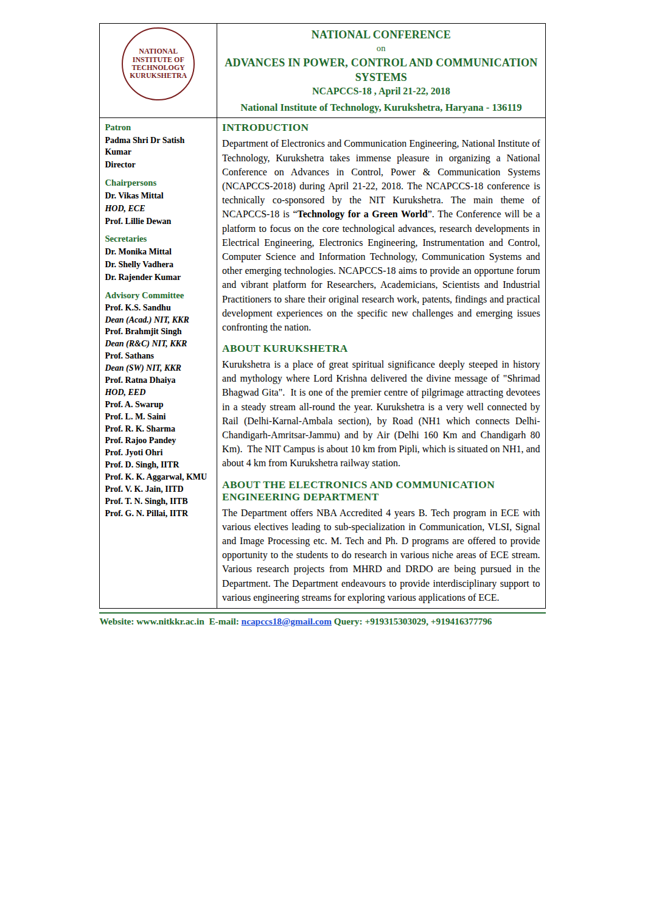| NATIONAL INSTITUTE OF TECHNOLOGY KURUKSHETRA | NATIONAL CONFERENCE on ADVANCES IN POWER, CONTROL AND COMMUNICATION SYSTEMS NCAPCCS-18 , April 21-22, 2018 National Institute of Technology, Kurukshetra, Haryana - 136119 |
| Patron Padma Shri Dr Satish Kumar Director Chairpersons Dr. Vikas Mittal HOD, ECE Prof. Lillie Dewan Secretaries Dr. Monika Mittal Dr. Shelly Vadhera Dr. Rajender Kumar Advisory Committee Prof. K.S. Sandhu Dean (Acad.) NIT, KKR Prof. Brahmjit Singh Dean (R&C) NIT, KKR Prof. Sathans Dean (SW) NIT, KKR Prof. Ratna Dhaiya HOD, EED Prof. A. Swarup Prof. L. M. Saini Prof. R. K. Sharma Prof. Rajoo Pandey Prof. Jyoti Ohri Prof. D. Singh, IITR Prof. K. K. Aggarwal, KMU Prof. V. K. Jain, IITD Prof. T. N. Singh, IITB Prof. G. N. Pillai, IITR | INTRODUCTION Department of Electronics and Communication Engineering, National Institute of Technology, Kurukshetra takes immense pleasure in organizing a National Conference on Advances in Control, Power & Communication Systems (NCAPCCS-2018) during April 21-22, 2018. The NCAPCCS-18 conference is technically co-sponsored by the NIT Kurukshetra. The main theme of NCAPCCS-18 is “ Technology for a Green World ”. The Conference will be a platform to focus on the core technological advances, research developments in Electrical Engineering, Electronics Engineering, Instrumentation and Control, Computer Science and Information Technology, Communication Systems and other emerging technologies. NCAPCCS-18 aims to provide an opportune forum and vibrant platform for Researchers, Academicians, Scientists and Industrial Practitioners to share their original research work, patents, findings and practical development experiences on the specific new challenges and emerging issues confronting the nation. ABOUT KURUKSHETRA Kurukshetra is a place of great spiritual significance deeply steeped in history and mythology where Lord Krishna delivered the divine message of "Shrimad Bhagwad Gita". It is one of the premier centre of pilgrimage attracting devotees in a steady stream all-round the year. Kurukshetra is a very well connected by Rail (Delhi-Karnal-Ambala section), by Road (NH1 which connects Delhi-Chandigarh-Amritsar-Jammu) and by Air (Delhi 160 Km and Chandigarh 80 Km). The NIT Campus is about 10 km from Pipli, which is situated on NH1, and about 4 km from Kurukshetra railway station. ABOUT THE ELECTRONICS AND COMMUNICATION ENGINEERING DEPARTMENT The Department offers NBA Accredited 4 years B. Tech program in ECE with various electives leading to sub-specialization in Communication, VLSI, Signal and Image Processing etc. M. Tech and Ph. D programs are offered to provide opportunity to the students to do research in various niche areas of ECE stream. Various research projects from MHRD and DRDO are being pursued in the Department. The Department endeavours to provide interdisciplinary support to various engineering streams for exploring various applications of ECE. |
Website: www.nitkkr.ac.in E-mail: ncapccs18@gmail.com Query: +919315303029, +919416377796